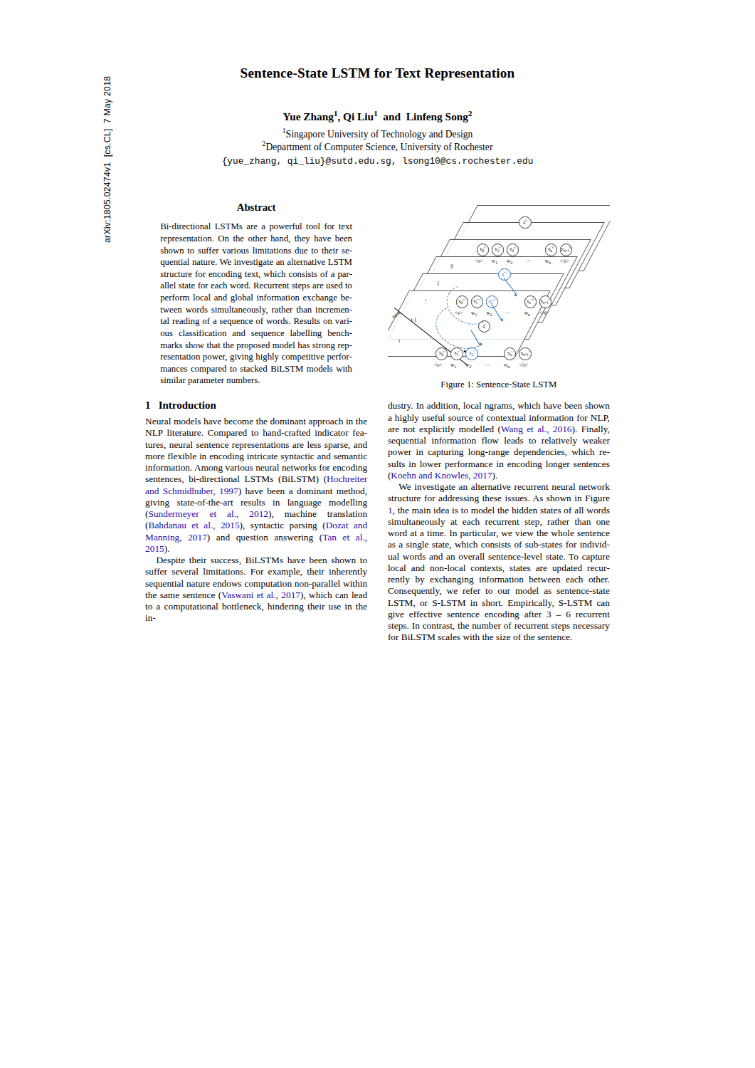arXiv:1805.02474v1 [cs.CL] 7 May 2018
Sentence-State LSTM for Text Representation
Yue Zhang1, Qi Liu1 and Linfeng Song2
1Singapore University of Technology and Design
2Department of Computer Science, University of Rochester
{yue_zhang, qi_liu}@sutd.edu.sg, lsong10@cs.rochester.edu
Abstract
Bi-directional LSTMs are a powerful tool for text representation. On the other hand, they have been shown to suffer various limitations due to their sequential nature. We investigate an alternative LSTM structure for encoding text, which consists of a parallel state for each word. Recurrent steps are used to perform local and global information exchange between words simultaneously, rather than incremental reading of a sequence of words. Results on various classification and sequence labelling benchmarks show that the proposed model has strong representation power, giving highly competitive performances compared to stacked BiLSTM models with similar parameter numbers.
1 Introduction
Neural models have become the dominant approach in the NLP literature. Compared to hand-crafted indicator features, neural sentence representations are less sparse, and more flexible in encoding intricate syntactic and semantic information. Among various neural networks for encoding sentences, bi-directional LSTMs (BiLSTM) (Hochreiter and Schmidhuber, 1997) have been a dominant method, giving state-of-the-art results in language modelling (Sundermeyer et al., 2012), machine translation (Bahdanau et al., 2015), syntactic parsing (Dozat and Manning, 2017) and question answering (Tan et al., 2015).
Despite their success, BiLSTMs have been shown to suffer several limitations. For example, their inherently sequential nature endows computation non-parallel within the same sentence (Vaswani et al., 2017), which can lead to a computational bottleneck, hindering their use in the in-
0
1
⋮
t-1
t
time
g0
h00
h10
h20
hn0
hn+10
<s>
w1
w2
⋯
wn
</s>
gt-1
h0t-1
h1t-1
h2t-1
hnt-1
hn+1t-1
<s>
w1
w2
⋯
wn
</s>
gt
h0t
h1t
h2t
hnt
hn+1t
<s>
w1
w2
⋯
wn
</s>
Figure 1: Sentence-State LSTM
dustry. In addition, local ngrams, which have been shown a highly useful source of contextual information for NLP, are not explicitly modelled (Wang et al., 2016). Finally, sequential information flow leads to relatively weaker power in capturing long-range dependencies, which results in lower performance in encoding longer sentences (Koehn and Knowles, 2017).
We investigate an alternative recurrent neural network structure for addressing these issues. As shown in Figure 1, the main idea is to model the hidden states of all words simultaneously at each recurrent step, rather than one word at a time. In particular, we view the whole sentence as a single state, which consists of sub-states for individual words and an overall sentence-level state. To capture local and non-local contexts, states are updated recurrently by exchanging information between each other. Consequently, we refer to our model as sentence-state LSTM, or S-LSTM in short. Empirically, S-LSTM can give effective sentence encoding after 3 – 6 recurrent steps. In contrast, the number of recurrent steps necessary for BiLSTM scales with the size of the sentence.